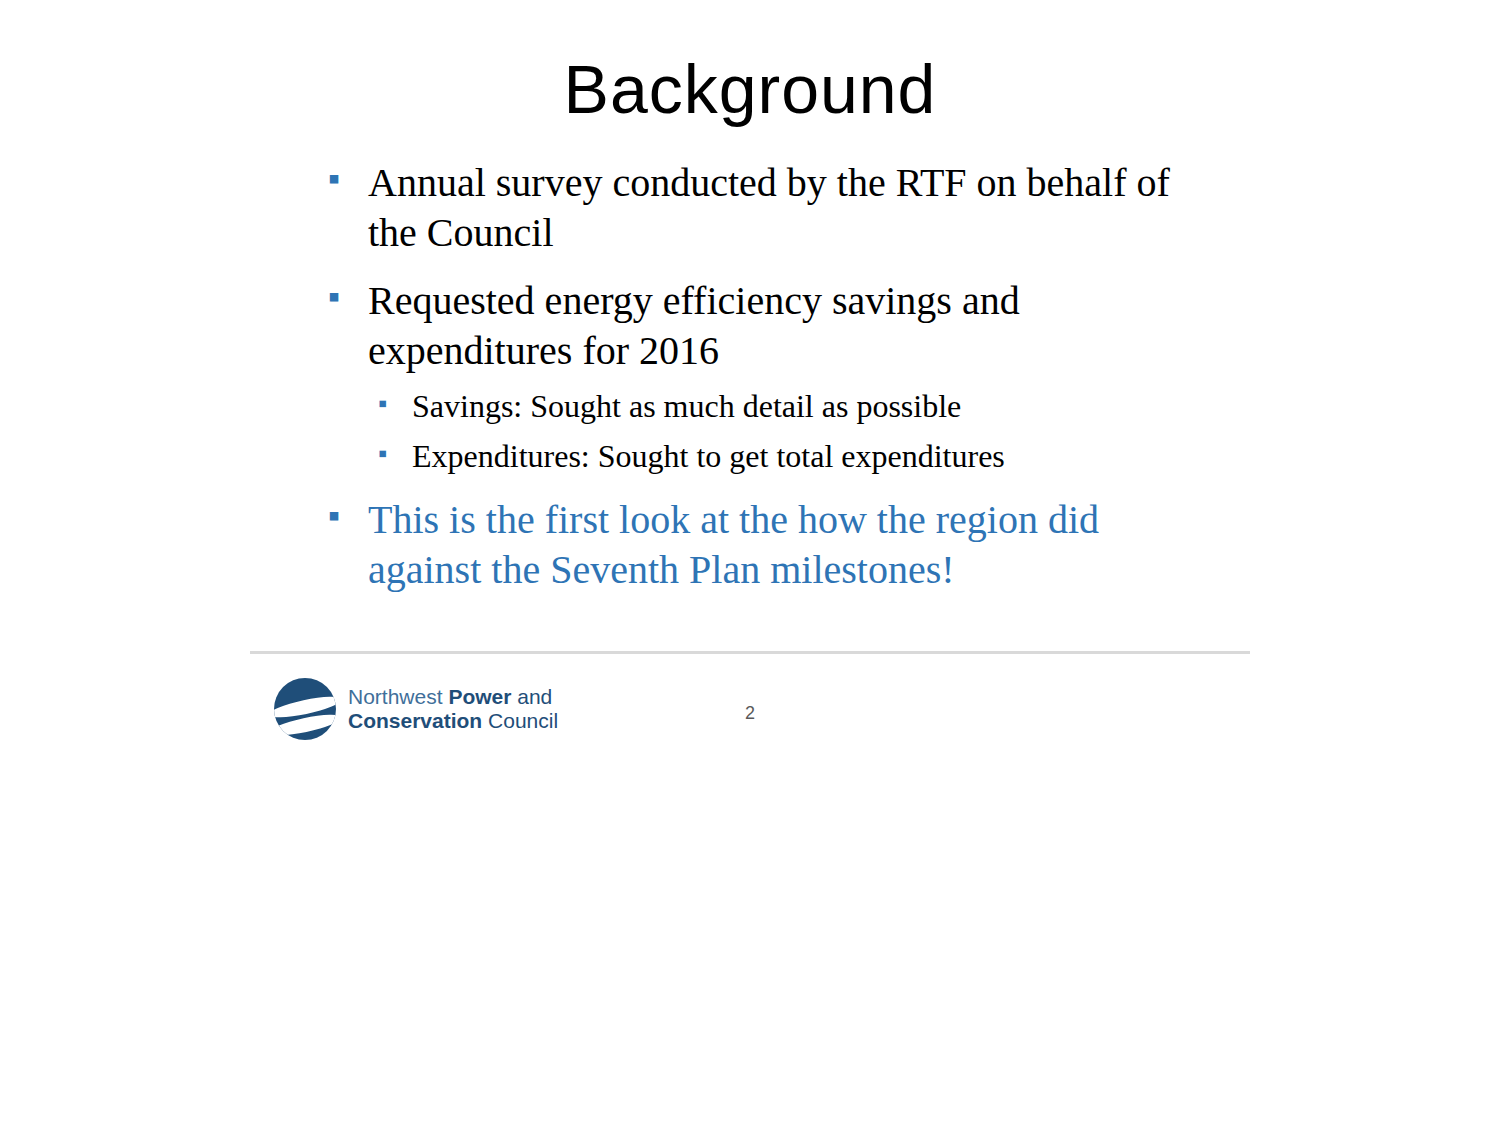Background
Annual survey conducted by the RTF on behalf of the Council
Requested energy efficiency savings and expenditures for 2016
Savings: Sought as much detail as possible
Expenditures: Sought to get total expenditures
This is the first look at the how the region did against the Seventh Plan milestones!
Northwest Power and
Conservation Council
2